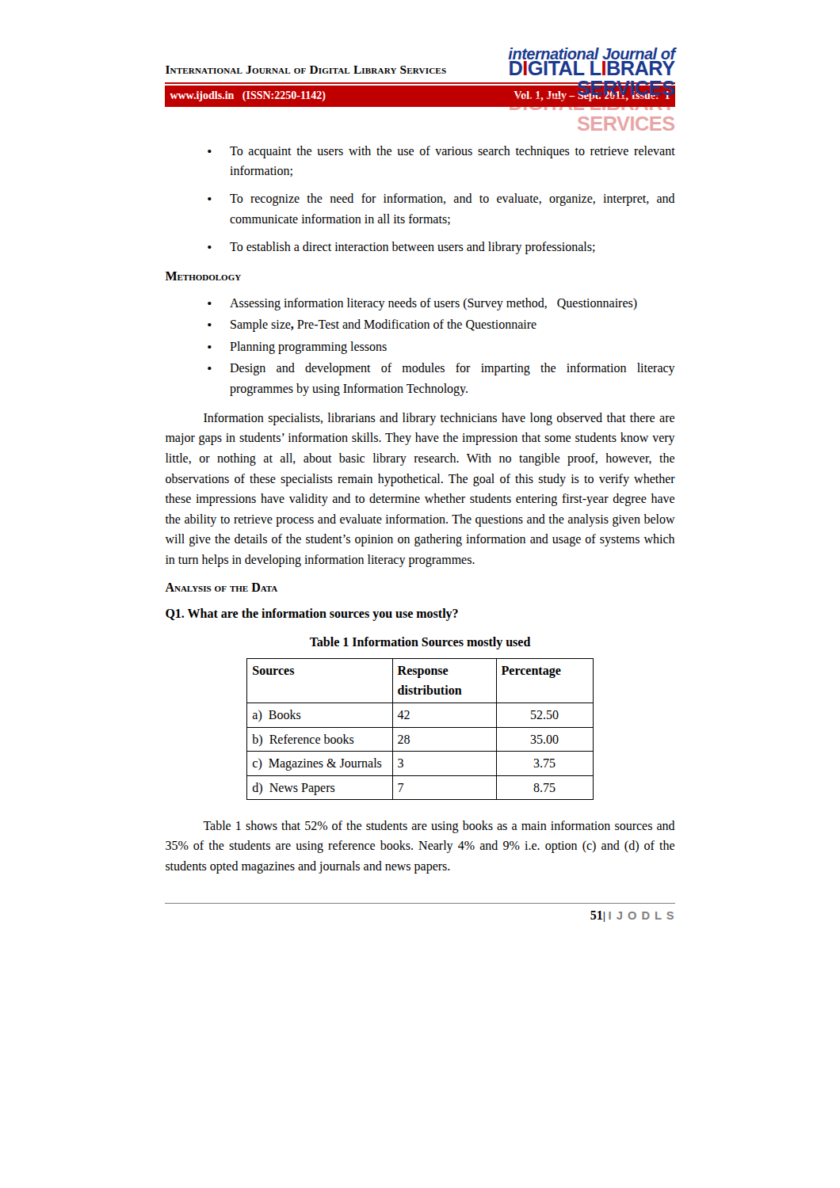international Journal of
DIGITAL LIBRARY SERVICES
DIGITAL LIBRARY SERVICES
International Journal of Digital Library Services
www.ijodls.in (ISSN:2250-1142) Vol. 1, July – Sept. 2011, Issue: 1
To acquaint the users with the use of various search techniques to retrieve relevant information;
To recognize the need for information, and to evaluate, organize, interpret, and communicate information in all its formats;
To establish a direct interaction between users and library professionals;
Methodology
Assessing information literacy needs of users (Survey method, Questionnaires)
Sample size, Pre-Test and Modification of the Questionnaire
Planning programming lessons
Design and development of modules for imparting the information literacy programmes by using Information Technology.
Information specialists, librarians and library technicians have long observed that there are major gaps in students’ information skills. They have the impression that some students know very little, or nothing at all, about basic library research. With no tangible proof, however, the observations of these specialists remain hypothetical. The goal of this study is to verify whether these impressions have validity and to determine whether students entering first-year degree have the ability to retrieve process and evaluate information. The questions and the analysis given below will give the details of the student’s opinion on gathering information and usage of systems which in turn helps in developing information literacy programmes.
Analysis of the Data
Q1. What are the information sources you use mostly?
Table 1 Information Sources mostly used
| Sources | Response distribution | Percentage |
| --- | --- | --- |
| a) Books | 42 | 52.50 |
| b) Reference books | 28 | 35.00 |
| c) Magazines & Journals | 3 | 3.75 |
| d) News Papers | 7 | 8.75 |
Table 1 shows that 52% of the students are using books as a main information sources and 35% of the students are using reference books. Nearly 4% and 9% i.e. option (c) and (d) of the students opted magazines and journals and news papers.
51| I J O D L S